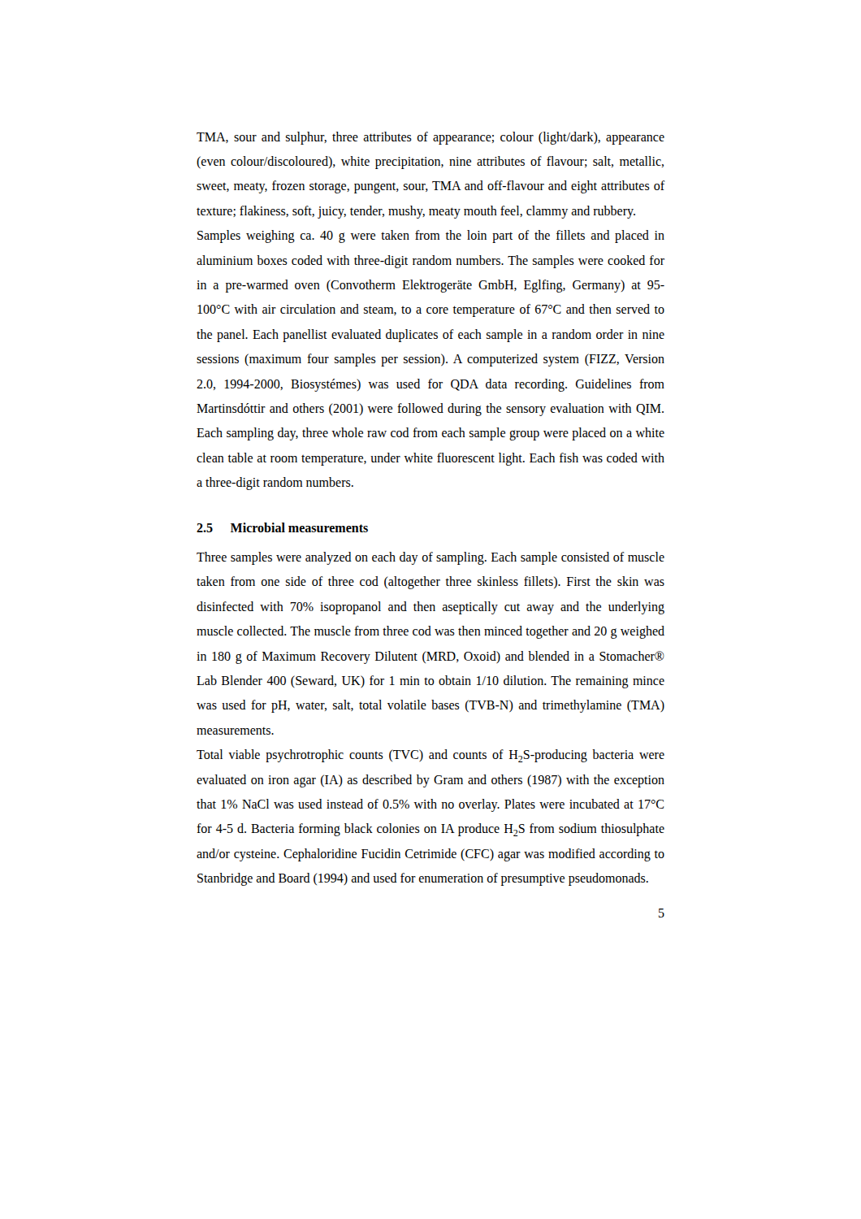TMA, sour and sulphur, three attributes of appearance; colour (light/dark), appearance (even colour/discoloured), white precipitation, nine attributes of flavour; salt, metallic, sweet, meaty, frozen storage, pungent, sour, TMA and off-flavour and eight attributes of texture; flakiness, soft, juicy, tender, mushy, meaty mouth feel, clammy and rubbery.
Samples weighing ca. 40 g were taken from the loin part of the fillets and placed in aluminium boxes coded with three-digit random numbers. The samples were cooked for in a pre-warmed oven (Convotherm Elektrogeräte GmbH, Eglfing, Germany) at 95-100°C with air circulation and steam, to a core temperature of 67°C and then served to the panel. Each panellist evaluated duplicates of each sample in a random order in nine sessions (maximum four samples per session). A computerized system (FIZZ, Version 2.0, 1994-2000, Biosystémes) was used for QDA data recording. Guidelines from Martinsdóttir and others (2001) were followed during the sensory evaluation with QIM. Each sampling day, three whole raw cod from each sample group were placed on a white clean table at room temperature, under white fluorescent light. Each fish was coded with a three-digit random numbers.
2.5 Microbial measurements
Three samples were analyzed on each day of sampling. Each sample consisted of muscle taken from one side of three cod (altogether three skinless fillets). First the skin was disinfected with 70% isopropanol and then aseptically cut away and the underlying muscle collected. The muscle from three cod was then minced together and 20 g weighed in 180 g of Maximum Recovery Dilutent (MRD, Oxoid) and blended in a Stomacher® Lab Blender 400 (Seward, UK) for 1 min to obtain 1/10 dilution. The remaining mince was used for pH, water, salt, total volatile bases (TVB-N) and trimethylamine (TMA) measurements.
Total viable psychrotrophic counts (TVC) and counts of H2S-producing bacteria were evaluated on iron agar (IA) as described by Gram and others (1987) with the exception that 1% NaCl was used instead of 0.5% with no overlay. Plates were incubated at 17°C for 4-5 d. Bacteria forming black colonies on IA produce H2S from sodium thiosulphate and/or cysteine. Cephaloridine Fucidin Cetrimide (CFC) agar was modified according to Stanbridge and Board (1994) and used for enumeration of presumptive pseudomonads.
5